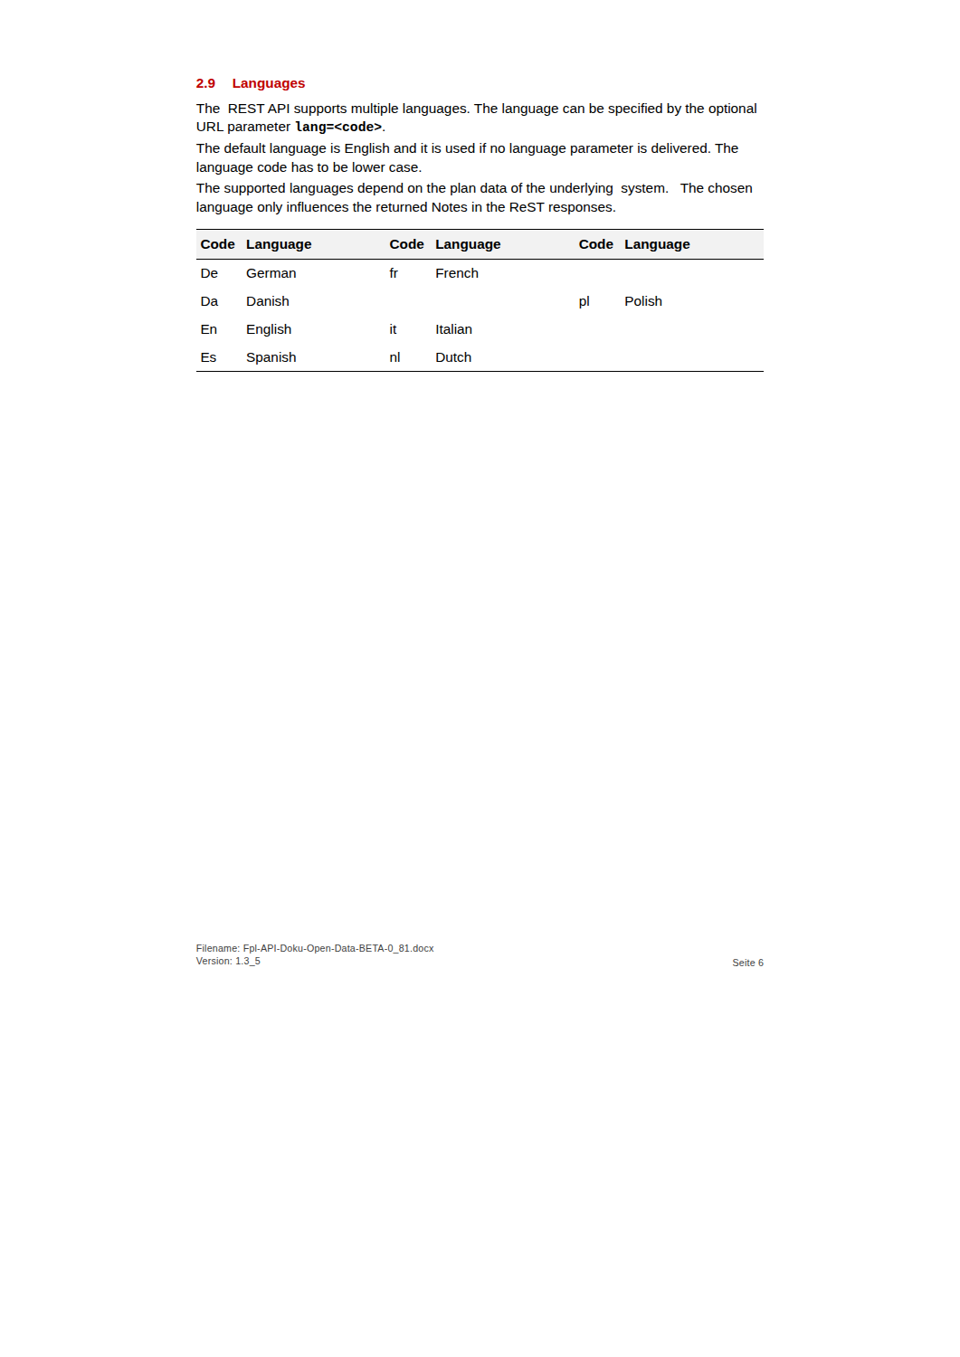2.9 Languages
The REST API supports multiple languages. The language can be specified by the optional URL parameter lang=<code>.
The default language is English and it is used if no language parameter is delivered. The language code has to be lower case.
The supported languages depend on the plan data of the underlying system. The chosen language only influences the returned Notes in the ReST responses.
| Code | Language | Code | Language | Code | Language |
| --- | --- | --- | --- | --- | --- |
| De | German | fr | French | | |
| Da | Danish | | | pl | Polish |
| En | English | it | Italian | | |
| Es | Spanish | nl | Dutch | | |
Filename: Fpl-API-Doku-Open-Data-BETA-0_81.docx
Version: 1.3_5
Seite 6